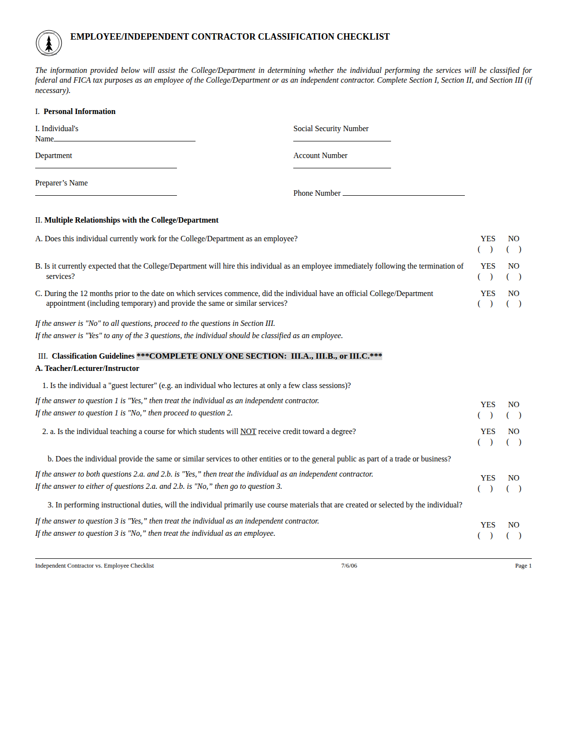VICTOR VALLEY COMMUNITY COLLEGE
EMPLOYEE/INDEPENDENT CONTRACTOR CLASSIFICATION CHECKLIST
The information provided below will assist the College/Department in determining whether the individual performing the services will be classified for federal and FICA tax purposes as an employee of the College/Department or as an independent contractor. Complete Section I, Section II, and Section III (if necessary).
I. Personal Information
| I. Individual's Name | Social Security Number |
| Department | Account Number |
| Preparer’s Name | Phone Number |
II. Multiple Relationships with the College/Department
| A. Does this individual currently work for the College/Department as an employee? | YES NO ( ) ( ) |
| B. Is it currently expected that the College/Department will hire this individual as an employee immediately following the termination of services? | YES NO ( ) ( ) |
| C. During the 12 months prior to the date on which services commence, did the individual have an official College/Department appointment (including temporary) and provide the same or similar services? | YES NO ( ) ( ) |
If the answer is "No" to all questions, proceed to the questions in Section III.
If the answer is "Yes" to any of the 3 questions, the individual should be classified as an employee.
III. Classification Guidelines ***COMPLETE ONLY ONE SECTION: III.A., III.B., or III.C.***
A. Teacher/Lecturer/Instructor
| Is the individual a "guest lecturer" (e.g. an individual who lectures at only a few class sessions)? If the answer to question 1 is "Yes,” then treat the individual as an independent contractor. If the answer to question 1 is "No,” then proceed to question 2. | YES NO ( ) ( ) |
| a. Is the individual teaching a course for which students will NOT receive credit toward a degree? | YES NO ( ) ( ) |
| b. Does the individual provide the same or similar services to other entities or to the general public as part of a trade or business? If the answer to both questions 2.a. and 2.b. is "Yes,” then treat the individual as an independent contractor. If the answer to either of questions 2.a. and 2.b. is "No,” then go to question 3. | YES NO ( ) ( ) |
| In performing instructional duties, will the individual primarily use course materials that are created or selected by the individual? If the answer to question 3 is "Yes,” then treat the individual as an independent contractor. If the answer to question 3 is "No,” then treat the individual as an employee. | YES NO ( ) ( ) |
Independent Contractor vs. Employee Checklist
7/6/06
Page 1